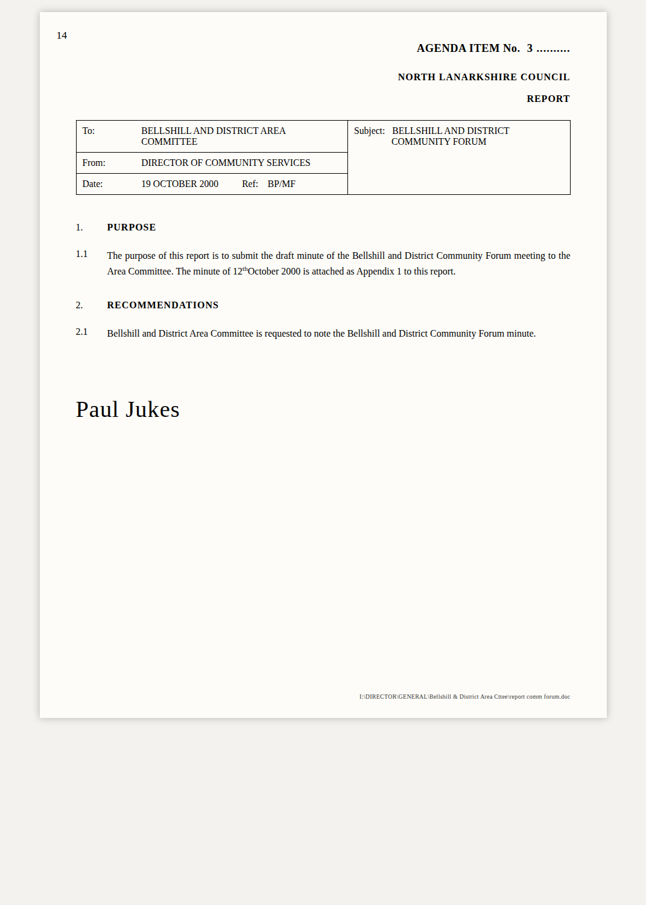14
AGENDA ITEM No. 3 ..........
NORTH LANARKSHIRE COUNCIL
REPORT
| To: | BELLSHILL AND DISTRICT AREA COMMITTEE | Subject: BELLSHILL AND DISTRICT COMMUNITY FORUM |
| From: | DIRECTOR OF COMMUNITY SERVICES |
| Date: | 19 OCTOBER 2000 Ref: BP/MF |
1.
Purpose
1.1
The purpose of this report is to submit the draft minute of the Bellshill and District Community Forum meeting to the Area Committee. The minute of 12thOctober 2000 is attached as Appendix 1 to this report.
2.
Recommendations
2.1
Bellshill and District Area Committee is requested to note the Bellshill and District Community Forum minute.
Paul Jukes
I:\DIRECTOR\GENERAL\Bellshill & District Area Cttee\report comm forum.doc